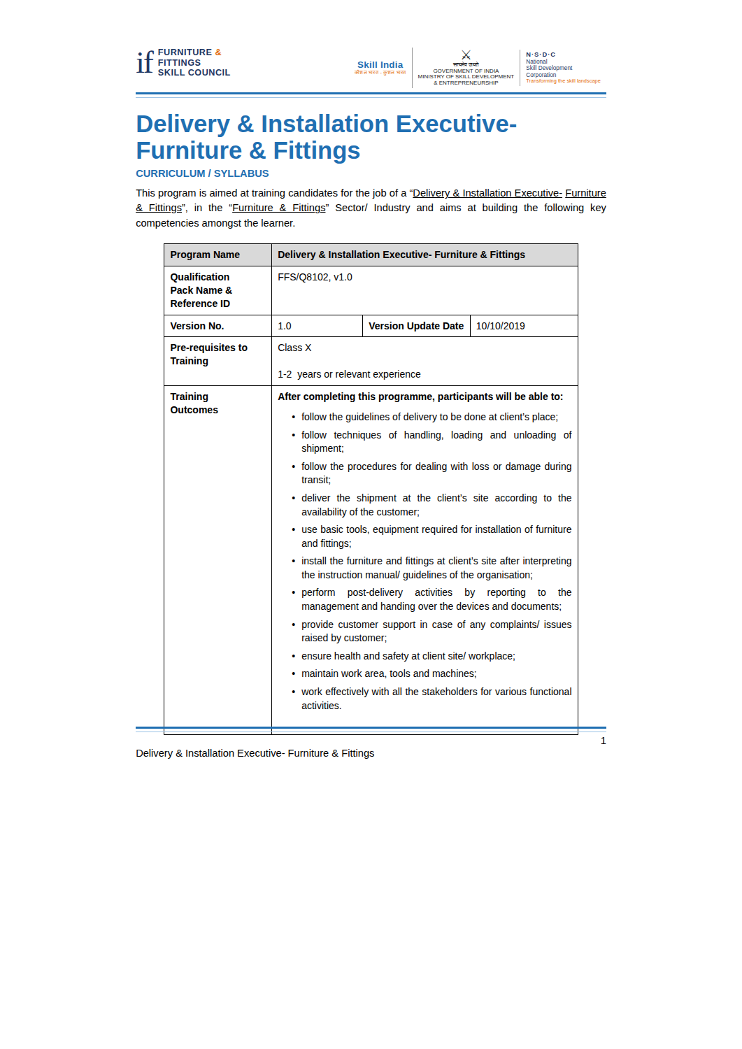if
FURNITURE &
FITTINGS
SKILL COUNCIL
Skill India कौशल भारत - कुशल भारत
⚔ सत्यमेव जयते
GOVERNMENT OF INDIA
MINISTRY OF SKILL DEVELOPMENT
& ENTREPRENEURSHIP
N·S·D·C
National
Skill Development
Corporation Transforming the skill landscape
Delivery & Installation Executive-
Furniture & Fittings
CURRICULUM / SYLLABUS
This program is aimed at training candidates for the job of a “Delivery & Installation Executive- Furniture & Fittings”, in the “Furniture & Fittings” Sector/ Industry and aims at building the following key competencies amongst the learner.
| Program Name | Delivery & Installation Executive- Furniture & Fittings |
| Qualification Pack Name & Reference ID | FFS/Q8102, v1.0 |
| Version No. | 1.0 | Version Update Date | 10/10/2019 |
| Pre-requisites to Training | Class X 1-2 years or relevant experience |
| Training Outcomes | After completing this programme, participants will be able to: follow the guidelines of delivery to be done at client’s place; follow techniques of handling, loading and unloading of shipment; follow the procedures for dealing with loss or damage during transit; deliver the shipment at the client’s site according to the availability of the customer; use basic tools, equipment required for installation of furniture and fittings; install the furniture and fittings at client’s site after interpreting the instruction manual/ guidelines of the organisation; perform post-delivery activities by reporting to the management and handing over the devices and documents; provide customer support in case of any complaints/ issues raised by customer; ensure health and safety at client site/ workplace; maintain work area, tools and machines; work effectively with all the stakeholders for various functional activities. |
1
Delivery & Installation Executive- Furniture & Fittings